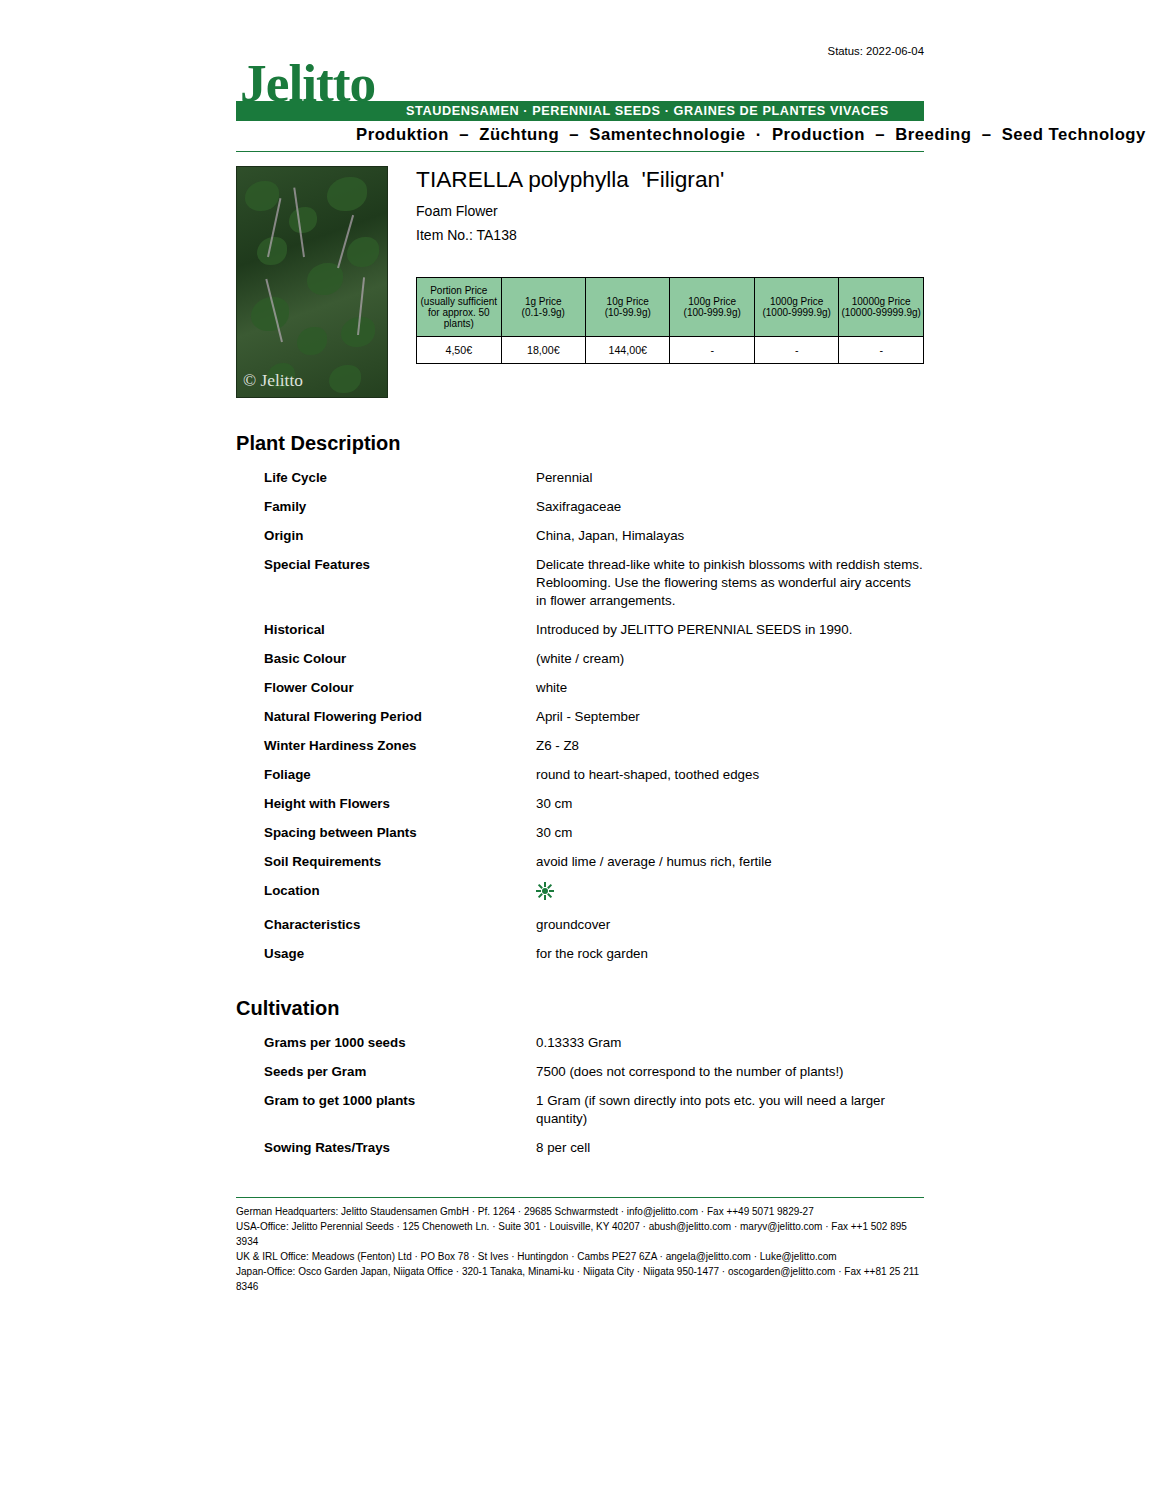Status: 2022-06-04
Jelitto
STAUDENSAMEN · PERENNIAL SEEDS · GRAINES DE PLANTES VIVACES
Produktion – Züchtung – Samentechnologie · Production – Breeding – Seed Technology
© Jelitto
TIARELLA polyphylla 'Filigran'
Foam Flower
Item No.: TA138
| Portion Price (usually sufficient for approx. 50 plants) | 1g Price (0.1-9.9g) | 10g Price (10-99.9g) | 100g Price (100-999.9g) | 1000g Price (1000-9999.9g) | 10000g Price (10000-99999.9g) |
| --- | --- | --- | --- | --- | --- |
| 4,50€ | 18,00€ | 144,00€ | - | - | - |
Plant Description
Life Cycle
Perennial
Family
Saxifragaceae
Origin
China, Japan, Himalayas
Special Features
Delicate thread-like white to pinkish blossoms with reddish stems. Reblooming. Use the flowering stems as wonderful airy accents in flower arrangements.
Historical
Introduced by JELITTO PERENNIAL SEEDS in 1990.
Basic Colour
(white / cream)
Flower Colour
white
Natural Flowering Period
April - September
Winter Hardiness Zones
Z6 - Z8
Foliage
round to heart-shaped, toothed edges
Height with Flowers
30 cm
Spacing between Plants
30 cm
Soil Requirements
avoid lime / average / humus rich, fertile
Location
Characteristics
groundcover
Usage
for the rock garden
Cultivation
Grams per 1000 seeds
0.13333 Gram
Seeds per Gram
7500 (does not correspond to the number of plants!)
Gram to get 1000 plants
1 Gram (if sown directly into pots etc. you will need a larger quantity)
Sowing Rates/Trays
8 per cell
German Headquarters: Jelitto Staudensamen GmbH · Pf. 1264 · 29685 Schwarmstedt · info@jelitto.com · Fax ++49 5071 9829-27
USA-Office: Jelitto Perennial Seeds · 125 Chenoweth Ln. · Suite 301 · Louisville, KY 40207 · abush@jelitto.com · maryv@jelitto.com · Fax ++1 502 895 3934
UK & IRL Office: Meadows (Fenton) Ltd · PO Box 78 · St Ives · Huntingdon · Cambs PE27 6ZA · angela@jelitto.com · Luke@jelitto.com
Japan-Office: Osco Garden Japan, Niigata Office · 320-1 Tanaka, Minami-ku · Niigata City · Niigata 950-1477 · oscogarden@jelitto.com · Fax ++81 25 211 8346